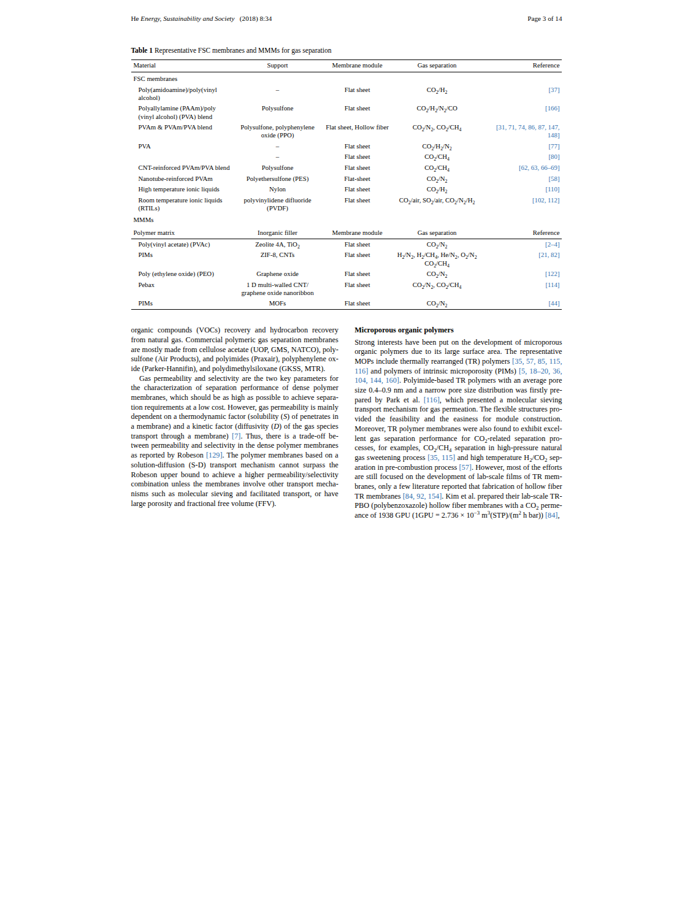He Energy, Sustainability and Society (2018) 8:34
Page 3 of 14
Table 1 Representative FSC membranes and MMMs for gas separation
| Material | Support | Membrane module | Gas separation | Reference |
| --- | --- | --- | --- | --- |
| FSC membranes |
| Poly(amidoamine)/poly(vinyl alcohol) | – | Flat sheet | CO 2 /H 2 | [37] |
| Polyallylamine (PAAm)/poly (vinyl alcohol) (PVA) blend | Polysulfone | Flat sheet | CO 2 /H 2 /N 2 /CO | [166] |
| PVAm & PVAm/PVA blend | Polysulfone, polyphenylene oxide (PPO) | Flat sheet, Hollow fiber | CO 2 /N 2 , CO 2 /CH 4 | [31, 71, 74, 86, 87, 147, 148] |
| PVA | – | Flat sheet | CO 2 /H 2 /N 2 | [77] |
| | – | Flat sheet | CO 2 /CH 4 | [80] |
| CNT-reinforced PVAm/PVA blend | Polysulfone | Flat sheet | CO 2 /CH 4 | [62, 63, 66–69] |
| Nanotube-reinforced PVAm | Polyethersulfone (PES) | Flat-sheet | CO 2 /N 2 | [58] |
| High temperature ionic liquids | Nylon | Flat sheet | CO 2 /H 2 | [110] |
| Room temperature ionic liquids (RTILs) | polyvinylidene difluoride (PVDF) | Flat sheet | CO 2 /air, SO 2 /air, CO 2 /N 2 /H 2 | [102, 112] |
| MMMs |
| Polymer matrix | Inorganic filler | Membrane module | Gas separation | Reference |
| Poly(vinyl acetate) (PVAc) | Zeolite 4A, TiO 2 | Flat sheet | CO 2 /N 2 | [2–4] |
| PIMs | ZIF-8, CNTs | Flat sheet | H 2 /N 2 , H 2 /CH 4 , He/N 2 , O 2 /N 2 CO 2 /CH 4 | [21, 82] |
| Poly (ethylene oxide) (PEO) | Graphene oxide | Flat sheet | CO 2 /N 2 | [122] |
| Pebax | 1 D multi-walled CNT/ graphene oxide nanoribbon | Flat sheet | CO 2 /N 2 , CO 2 /CH 4 | [114] |
| PIMs | MOFs | Flat sheet | CO 2 /N 2 | [44] |
organic compounds (VOCs) recovery and hydrocarbon recovery from natural gas. Commercial polymeric gas separation membranes are mostly made from cellulose acetate (UOP, GMS, NATCO), polysulfone (Air Products), and polyimides (Praxair), polyphenylene oxide (Parker-Hannifin), and polydimethylsiloxane (GKSS, MTR).
Gas permeability and selectivity are the two key parameters for the characterization of separation performance of dense polymer membranes, which should be as high as possible to achieve separation requirements at a low cost. However, gas permeability is mainly dependent on a thermodynamic factor (solubility (S) of penetrates in a membrane) and a kinetic factor (diffusivity (D) of the gas species transport through a membrane) [7]. Thus, there is a trade-off between permeability and selectivity in the dense polymer membranes as reported by Robeson [129]. The polymer membranes based on a solution-diffusion (S-D) transport mechanism cannot surpass the Robeson upper bound to achieve a higher permeability/selectivity combination unless the membranes involve other transport mechanisms such as molecular sieving and facilitated transport, or have large porosity and fractional free volume (FFV).
Microporous organic polymers
Strong interests have been put on the development of microporous organic polymers due to its large surface area. The representative MOPs include thermally rearranged (TR) polymers [35, 57, 85, 115, 116] and polymers of intrinsic microporosity (PIMs) [5, 18–20, 36, 104, 144, 160]. Polyimide-based TR polymers with an average pore size 0.4–0.9 nm and a narrow pore size distribution was firstly prepared by Park et al. [116], which presented a molecular sieving transport mechanism for gas permeation. The flexible structures provided the feasibility and the easiness for module construction. Moreover, TR polymer membranes were also found to exhibit excellent gas separation performance for CO2-related separation processes, for examples, CO2/CH4 separation in high-pressure natural gas sweetening process [35, 115] and high temperature H2/CO2 separation in pre-combustion process [57]. However, most of the efforts are still focused on the development of lab-scale films of TR membranes, only a few literature reported that fabrication of hollow fiber TR membranes [84, 92, 154]. Kim et al. prepared their lab-scale TR-PBO (polybenzoxazole) hollow fiber membranes with a CO2 permeance of 1938 GPU (1GPU = 2.736 × 10−3 m3(STP)/(m2 h bar)) [84],